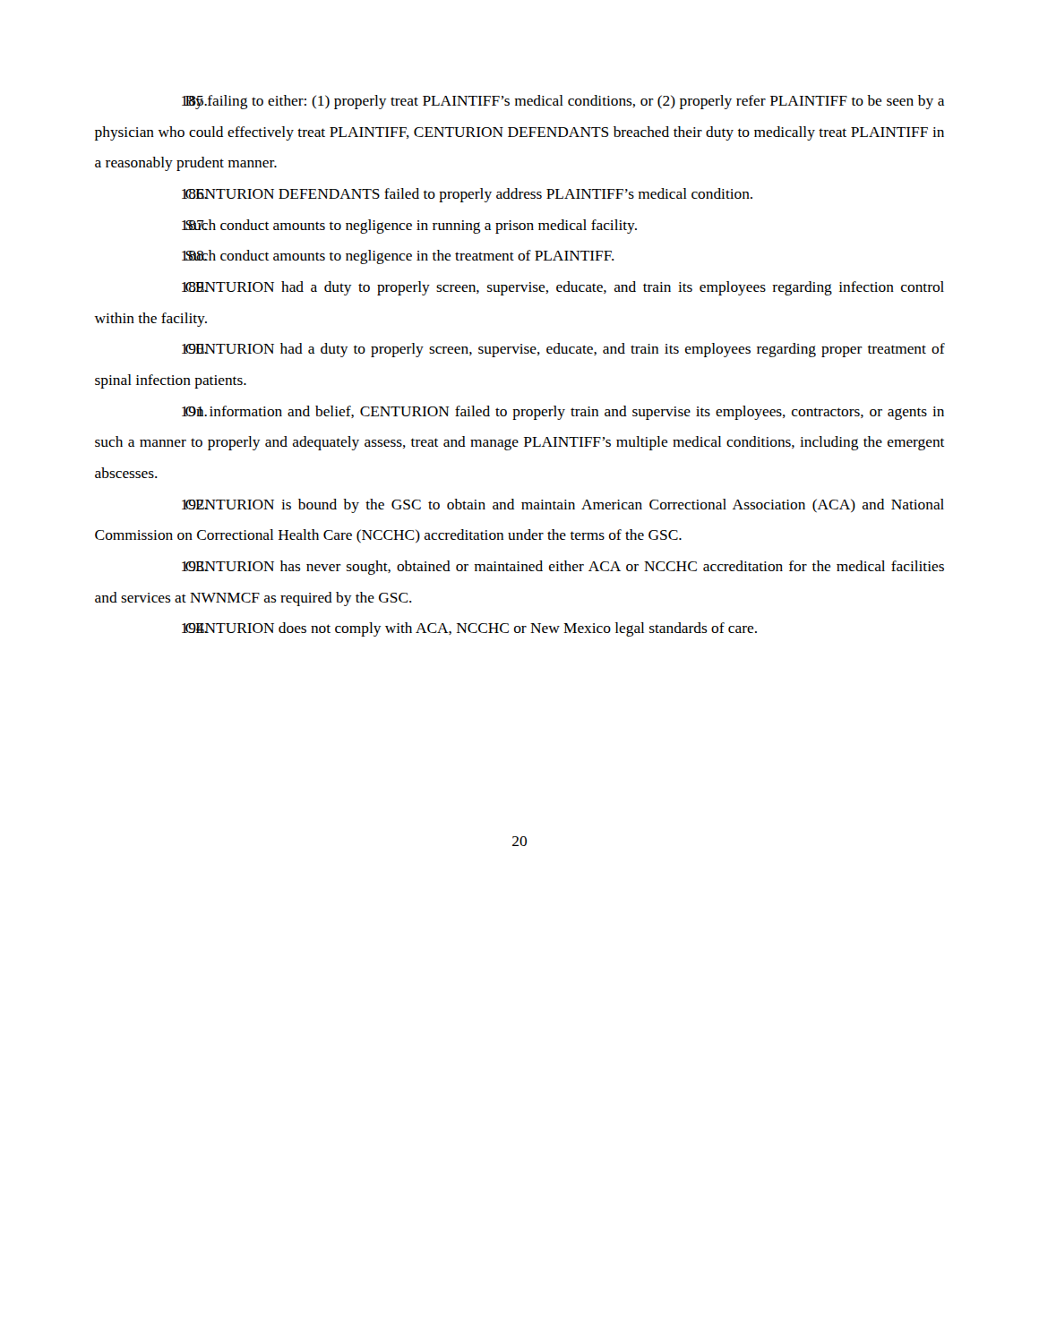185. By failing to either: (1) properly treat PLAINTIFF’s medical conditions, or (2) properly refer PLAINTIFF to be seen by a physician who could effectively treat PLAINTIFF, CENTURION DEFENDANTS breached their duty to medically treat PLAINTIFF in a reasonably prudent manner.
186. CENTURION DEFENDANTS failed to properly address PLAINTIFF’s medical condition.
187. Such conduct amounts to negligence in running a prison medical facility.
188. Such conduct amounts to negligence in the treatment of PLAINTIFF.
189. CENTURION had a duty to properly screen, supervise, educate, and train its employees regarding infection control within the facility.
190. CENTURION had a duty to properly screen, supervise, educate, and train its employees regarding proper treatment of spinal infection patients.
191. On information and belief, CENTURION failed to properly train and supervise its employees, contractors, or agents in such a manner to properly and adequately assess, treat and manage PLAINTIFF’s multiple medical conditions, including the emergent abscesses.
192. CENTURION is bound by the GSC to obtain and maintain American Correctional Association (ACA) and National Commission on Correctional Health Care (NCCHC) accreditation under the terms of the GSC.
193. CENTURION has never sought, obtained or maintained either ACA or NCCHC accreditation for the medical facilities and services at NWNMCF as required by the GSC.
194. CENTURION does not comply with ACA, NCCHC or New Mexico legal standards of care.
20